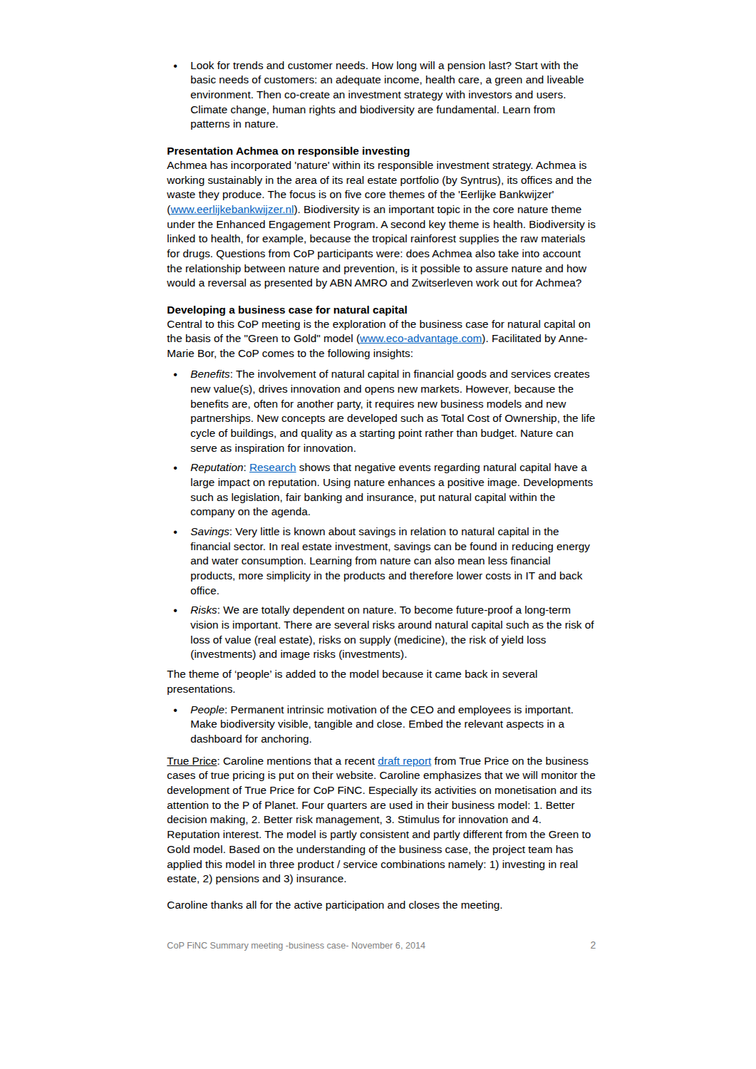Look for trends and customer needs. How long will a pension last? Start with the basic needs of customers: an adequate income, health care, a green and liveable environment. Then co-create an investment strategy with investors and users. Climate change, human rights and biodiversity are fundamental. Learn from patterns in nature.
Presentation Achmea on responsible investing
Achmea has incorporated 'nature' within its responsible investment strategy. Achmea is working sustainably in the area of its real estate portfolio (by Syntrus), its offices and the waste they produce. The focus is on five core themes of the 'Eerlijke Bankwijzer' (www.eerlijkebankwijzer.nl). Biodiversity is an important topic in the core nature theme under the Enhanced Engagement Program. A second key theme is health. Biodiversity is linked to health, for example, because the tropical rainforest supplies the raw materials for drugs. Questions from CoP participants were: does Achmea also take into account the relationship between nature and prevention, is it possible to assure nature and how would a reversal as presented by ABN AMRO and Zwitserleven work out for Achmea?
Developing a business case for natural capital
Central to this CoP meeting is the exploration of the business case for natural capital on the basis of the "Green to Gold" model (www.eco-advantage.com). Facilitated by Anne-Marie Bor, the CoP comes to the following insights:
Benefits: The involvement of natural capital in financial goods and services creates new value(s), drives innovation and opens new markets. However, because the benefits are, often for another party, it requires new business models and new partnerships. New concepts are developed such as Total Cost of Ownership, the life cycle of buildings, and quality as a starting point rather than budget. Nature can serve as inspiration for innovation.
Reputation: Research shows that negative events regarding natural capital have a large impact on reputation. Using nature enhances a positive image. Developments such as legislation, fair banking and insurance, put natural capital within the company on the agenda.
Savings: Very little is known about savings in relation to natural capital in the financial sector. In real estate investment, savings can be found in reducing energy and water consumption. Learning from nature can also mean less financial products, more simplicity in the products and therefore lower costs in IT and back office.
Risks: We are totally dependent on nature. To become future-proof a long-term vision is important. There are several risks around natural capital such as the risk of loss of value (real estate), risks on supply (medicine), the risk of yield loss (investments) and image risks (investments).
The theme of ‘people’ is added to the model because it came back in several presentations.
People: Permanent intrinsic motivation of the CEO and employees is important. Make biodiversity visible, tangible and close. Embed the relevant aspects in a dashboard for anchoring.
True Price: Caroline mentions that a recent draft report from True Price on the business cases of true pricing is put on their website. Caroline emphasizes that we will monitor the development of True Price for CoP FiNC. Especially its activities on monetisation and its attention to the P of Planet. Four quarters are used in their business model: 1. Better decision making, 2. Better risk management, 3. Stimulus for innovation and 4. Reputation interest. The model is partly consistent and partly different from the Green to Gold model. Based on the understanding of the business case, the project team has applied this model in three product / service combinations namely: 1) investing in real estate, 2) pensions and 3) insurance.
Caroline thanks all for the active participation and closes the meeting.
CoP FiNC Summary meeting -business case- November 6, 2014 2